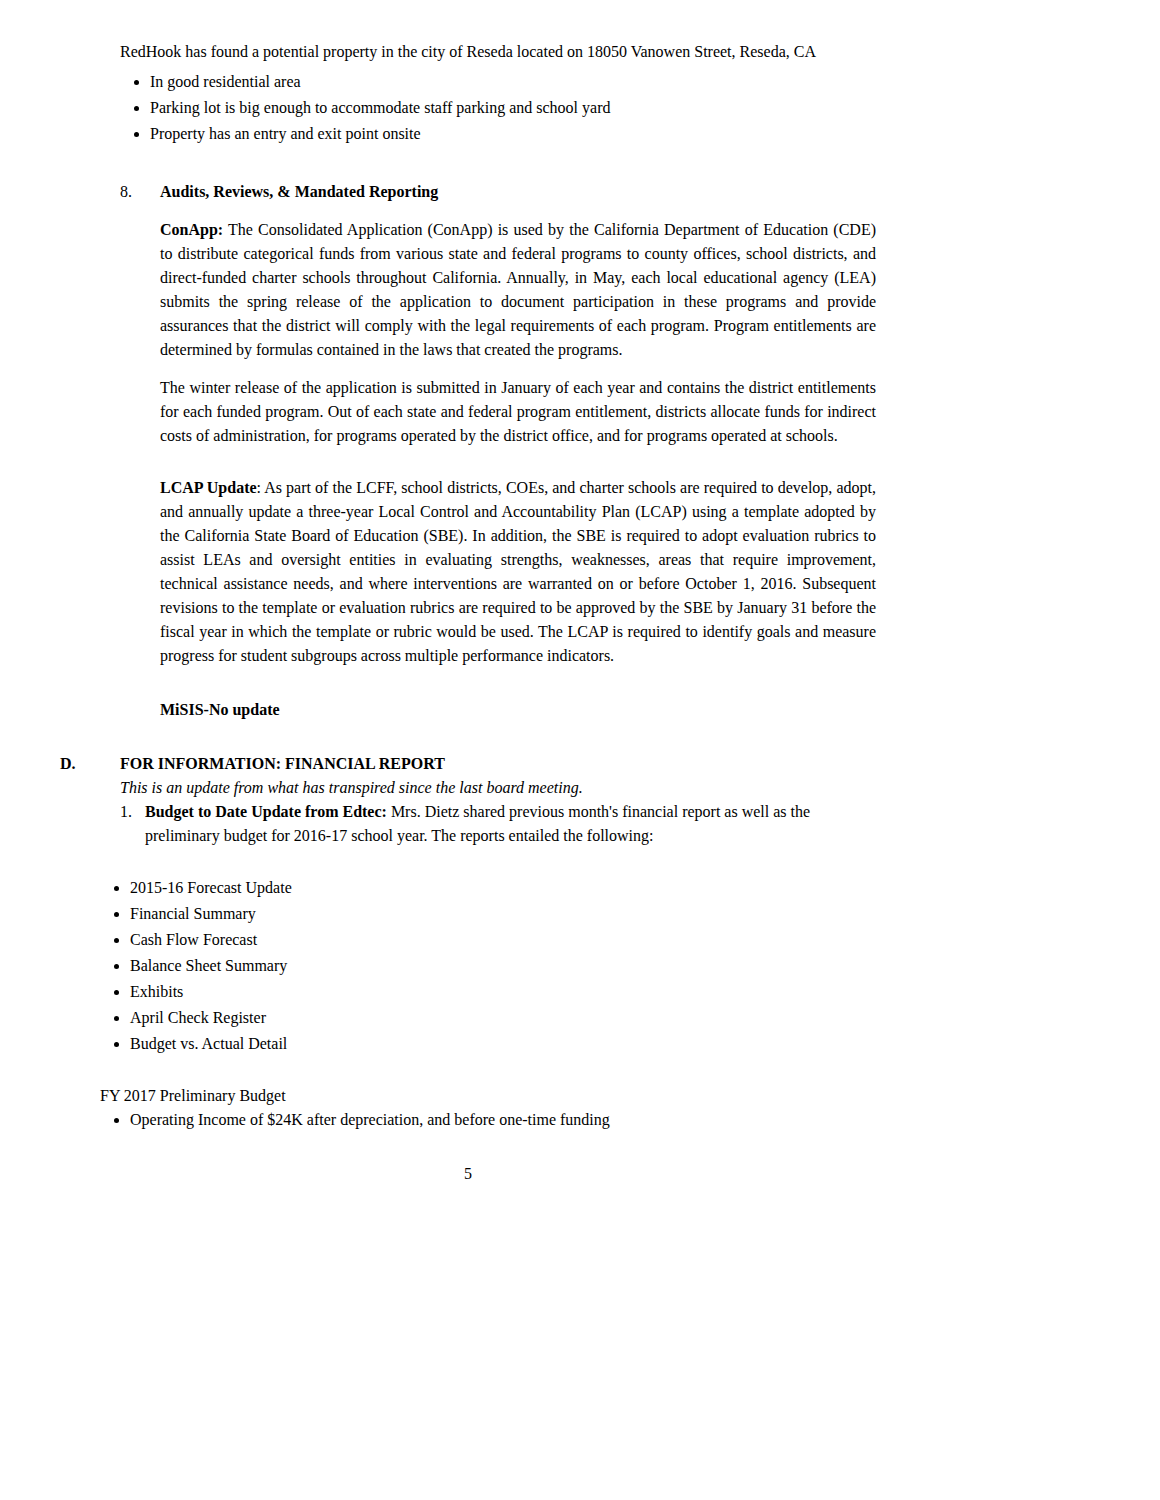RedHook has found a potential property in the city of Reseda located on 18050 Vanowen Street, Reseda, CA
In good residential area
Parking lot is big enough to accommodate staff parking and school yard
Property has an entry and exit point onsite
8. Audits, Reviews, & Mandated Reporting
ConApp: The Consolidated Application (ConApp) is used by the California Department of Education (CDE) to distribute categorical funds from various state and federal programs to county offices, school districts, and direct-funded charter schools throughout California. Annually, in May, each local educational agency (LEA) submits the spring release of the application to document participation in these programs and provide assurances that the district will comply with the legal requirements of each program. Program entitlements are determined by formulas contained in the laws that created the programs.
The winter release of the application is submitted in January of each year and contains the district entitlements for each funded program. Out of each state and federal program entitlement, districts allocate funds for indirect costs of administration, for programs operated by the district office, and for programs operated at schools.
LCAP Update: As part of the LCFF, school districts, COEs, and charter schools are required to develop, adopt, and annually update a three-year Local Control and Accountability Plan (LCAP) using a template adopted by the California State Board of Education (SBE). In addition, the SBE is required to adopt evaluation rubrics to assist LEAs and oversight entities in evaluating strengths, weaknesses, areas that require improvement, technical assistance needs, and where interventions are warranted on or before October 1, 2016. Subsequent revisions to the template or evaluation rubrics are required to be approved by the SBE by January 31 before the fiscal year in which the template or rubric would be used. The LCAP is required to identify goals and measure progress for student subgroups across multiple performance indicators.
MiSIS-No update
D. FOR INFORMATION: FINANCIAL REPORT
This is an update from what has transpired since the last board meeting.
1. Budget to Date Update from Edtec: Mrs. Dietz shared previous month's financial report as well as the preliminary budget for 2016-17 school year. The reports entailed the following:
2015-16 Forecast Update
Financial Summary
Cash Flow Forecast
Balance Sheet Summary
Exhibits
April Check Register
Budget vs. Actual Detail
FY 2017 Preliminary Budget
Operating Income of $24K after depreciation, and before one-time funding
5